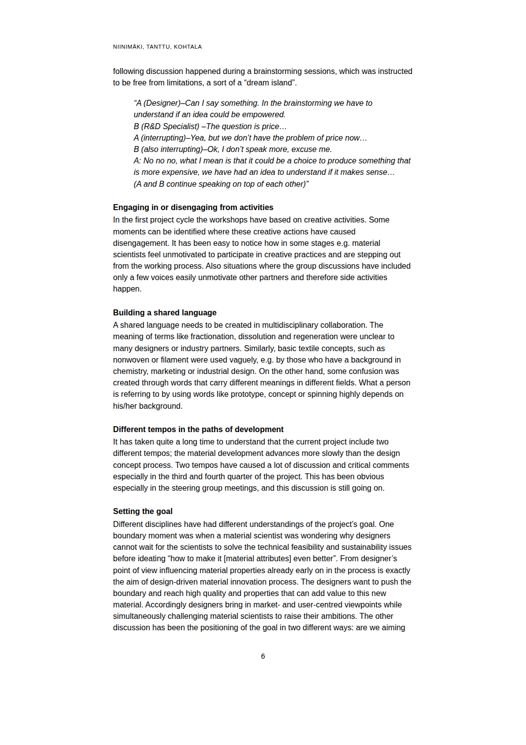NIINIMÄKI, TANTTU, KOHTALA
following discussion happened during a brainstorming sessions, which was instructed to be free from limitations, a sort of a “dream island”.
“A (Designer)–Can I say something. In the brainstorming we have to understand if an idea could be empowered.
B (R&D Specialist) –The question is price…
A (interrupting)–Yea, but we don’t have the problem of price now…
B (also interrupting)–Ok, I don’t speak more, excuse me.
A: No no no, what I mean is that it could be a choice to produce something that is more expensive, we have had an idea to understand if it makes sense…
(A and B continue speaking on top of each other)”
Engaging in or disengaging from activities
In the first project cycle the workshops have based on creative activities. Some moments can be identified where these creative actions have caused disengagement. It has been easy to notice how in some stages e.g. material scientists feel unmotivated to participate in creative practices and are stepping out from the working process. Also situations where the group discussions have included only a few voices easily unmotivate other partners and therefore side activities happen.
Building a shared language
A shared language needs to be created in multidisciplinary collaboration. The meaning of terms like fractionation, dissolution and regeneration were unclear to many designers or industry partners. Similarly, basic textile concepts, such as nonwoven or filament were used vaguely, e.g. by those who have a background in chemistry, marketing or industrial design. On the other hand, some confusion was created through words that carry different meanings in different fields. What a person is referring to by using words like prototype, concept or spinning highly depends on his/her background.
Different tempos in the paths of development
It has taken quite a long time to understand that the current project include two different tempos; the material development advances more slowly than the design concept process. Two tempos have caused a lot of discussion and critical comments especially in the third and fourth quarter of the project. This has been obvious especially in the steering group meetings, and this discussion is still going on.
Setting the goal
Different disciplines have had different understandings of the project’s goal. One boundary moment was when a material scientist was wondering why designers cannot wait for the scientists to solve the technical feasibility and sustainability issues before ideating “how to make it [material attributes] even better”. From designer’s point of view influencing material properties already early on in the process is exactly the aim of design-driven material innovation process. The designers want to push the boundary and reach high quality and properties that can add value to this new material. Accordingly designers bring in market- and user-centred viewpoints while simultaneously challenging material scientists to raise their ambitions. The other discussion has been the positioning of the goal in two different ways: are we aiming
6